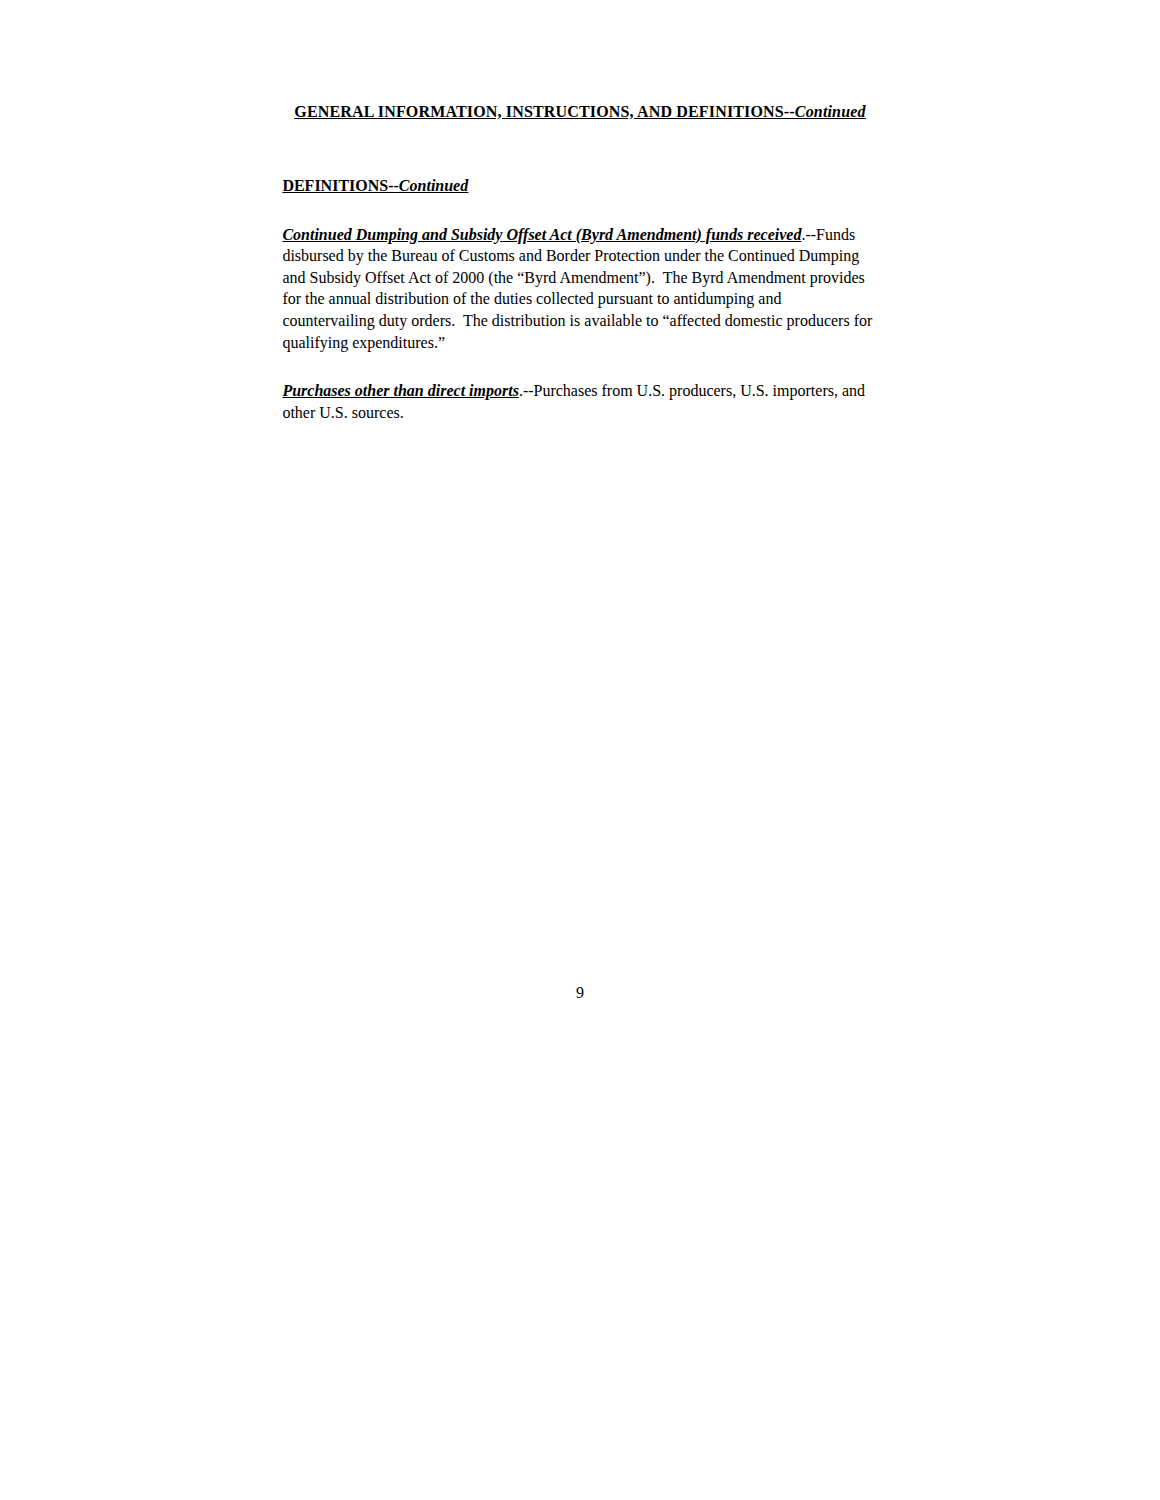GENERAL INFORMATION, INSTRUCTIONS, AND DEFINITIONS--Continued
DEFINITIONS--Continued
Continued Dumping and Subsidy Offset Act (Byrd Amendment) funds received.--Funds disbursed by the Bureau of Customs and Border Protection under the Continued Dumping and Subsidy Offset Act of 2000 (the “Byrd Amendment”). The Byrd Amendment provides for the annual distribution of the duties collected pursuant to antidumping and countervailing duty orders. The distribution is available to “affected domestic producers for qualifying expenditures.”
Purchases other than direct imports.--Purchases from U.S. producers, U.S. importers, and other U.S. sources.
9